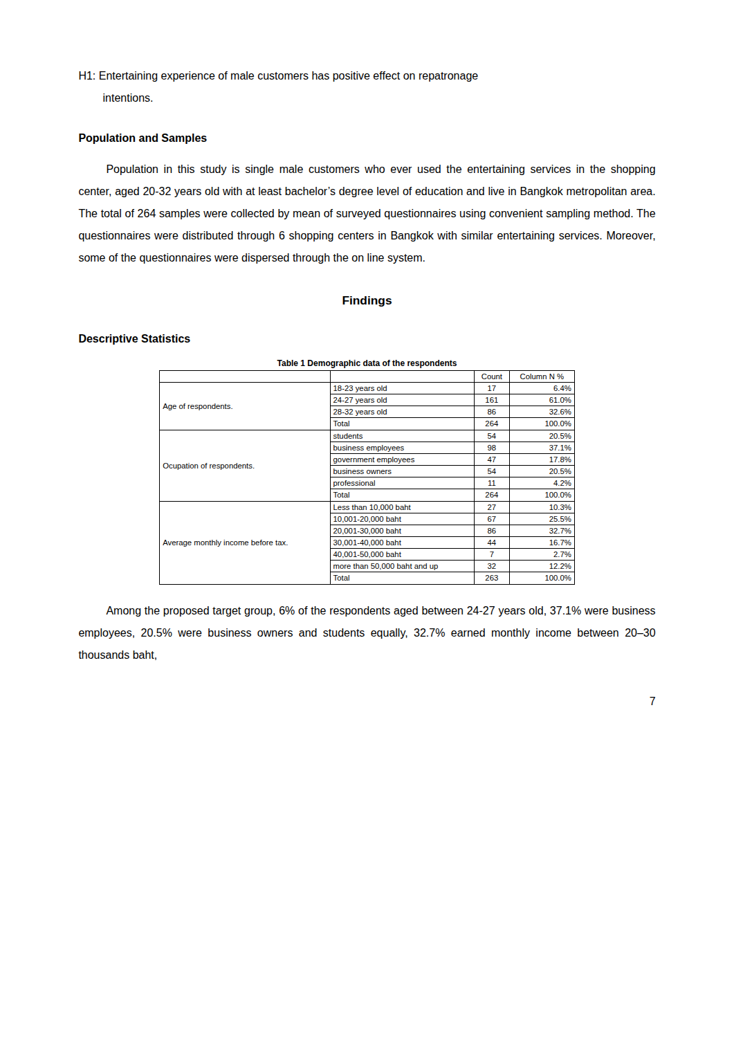H1: Entertaining experience of male customers has positive effect on repatronage intentions.
Population and Samples
Population in this study is single male customers who ever used the entertaining services in the shopping center, aged 20-32 years old with at least bachelor’s degree level of education and live in Bangkok metropolitan area. The total of 264 samples were collected by mean of surveyed questionnaires using convenient sampling method. The questionnaires were distributed through 6 shopping centers in Bangkok with similar entertaining services. Moreover, some of the questionnaires were dispersed through the on line system.
Findings
Descriptive Statistics
Table 1 Demographic data of the respondents
| | | Count | Column N % |
| Age of respondents. | 18-23 years old | 17 | 6.4% |
| 24-27 years old | 161 | 61.0% |
| 28-32 years old | 86 | 32.6% |
| Total | 264 | 100.0% |
| Ocupation of respondents. | students | 54 | 20.5% |
| business employees | 98 | 37.1% |
| government employees | 47 | 17.8% |
| business owners | 54 | 20.5% |
| professional | 11 | 4.2% |
| Total | 264 | 100.0% |
| Average monthly income before tax. | Less than 10,000 baht | 27 | 10.3% |
| 10,001-20,000 baht | 67 | 25.5% |
| 20,001-30,000 baht | 86 | 32.7% |
| 30,001-40,000 baht | 44 | 16.7% |
| 40,001-50,000 baht | 7 | 2.7% |
| more than 50,000 baht and up | 32 | 12.2% |
| Total | 263 | 100.0% |
Among the proposed target group, 6% of the respondents aged between 24-27 years old, 37.1% were business employees, 20.5% were business owners and students equally, 32.7% earned monthly income between 20–30 thousands baht,
7